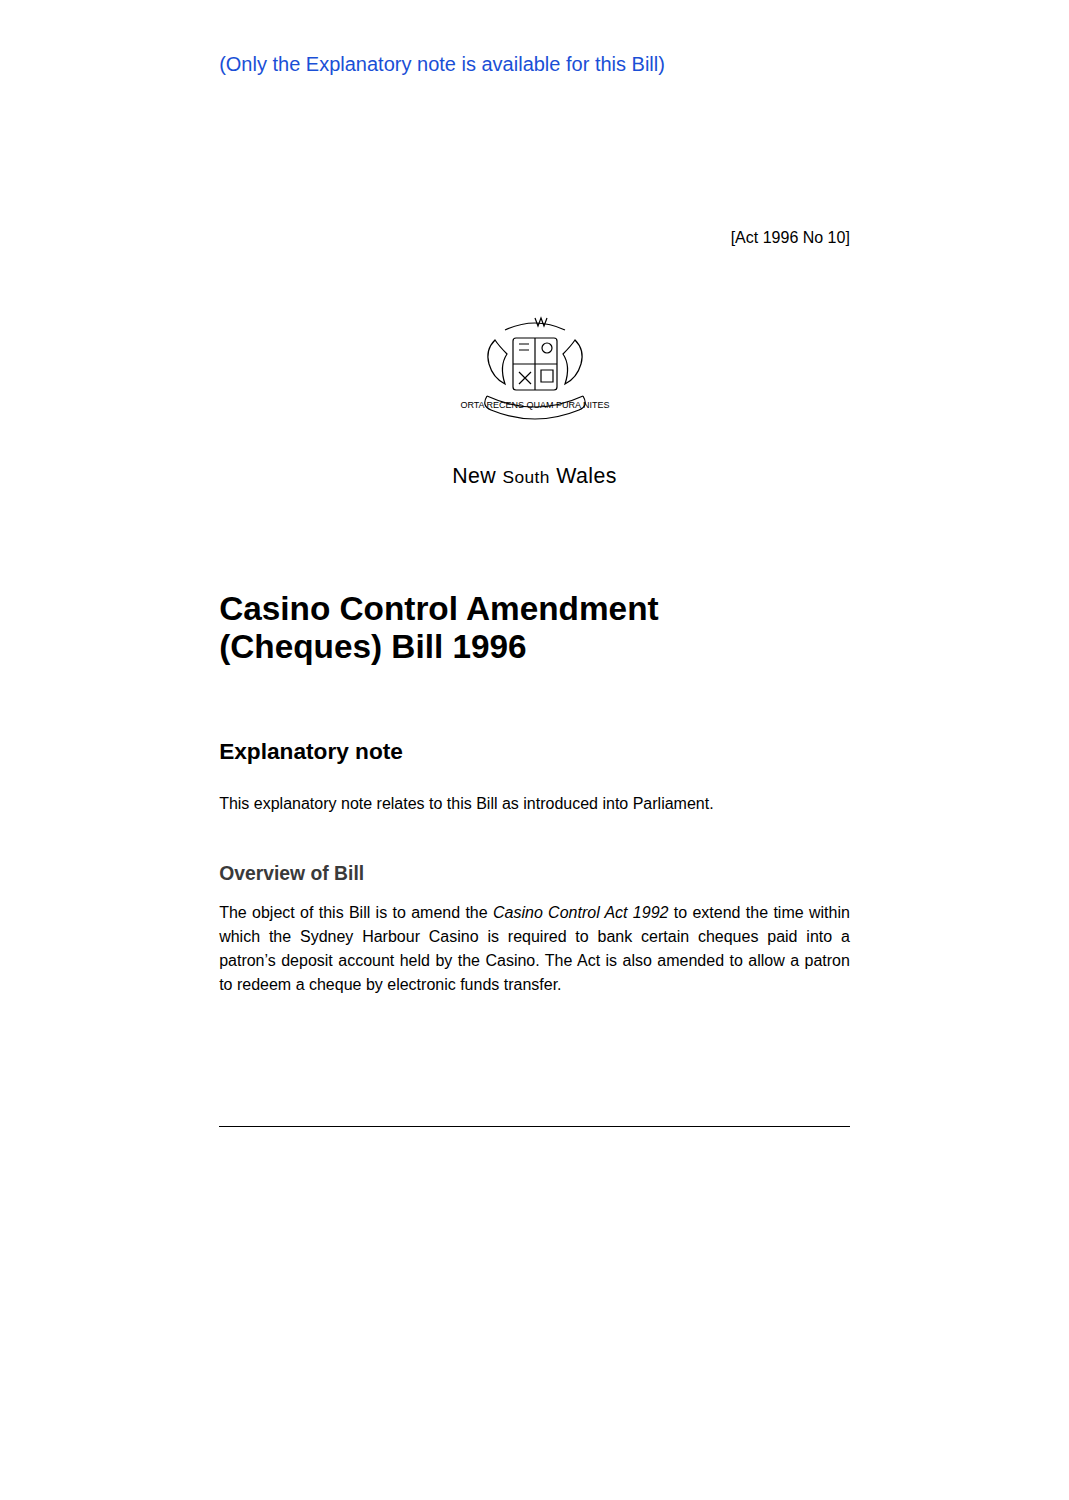(Only the Explanatory note is available for this Bill)
[Act 1996 No 10]
New South Wales
Casino Control Amendment
(Cheques) Bill 1996
Explanatory note
This explanatory note relates to this Bill as introduced into Parliament.
Overview of Bill
The object of this Bill is to amend the Casino Control Act 1992 to extend the time within which the Sydney Harbour Casino is required to bank certain cheques paid into a patron’s deposit account held by the Casino. The Act is also amended to allow a patron to redeem a cheque by electronic funds transfer.